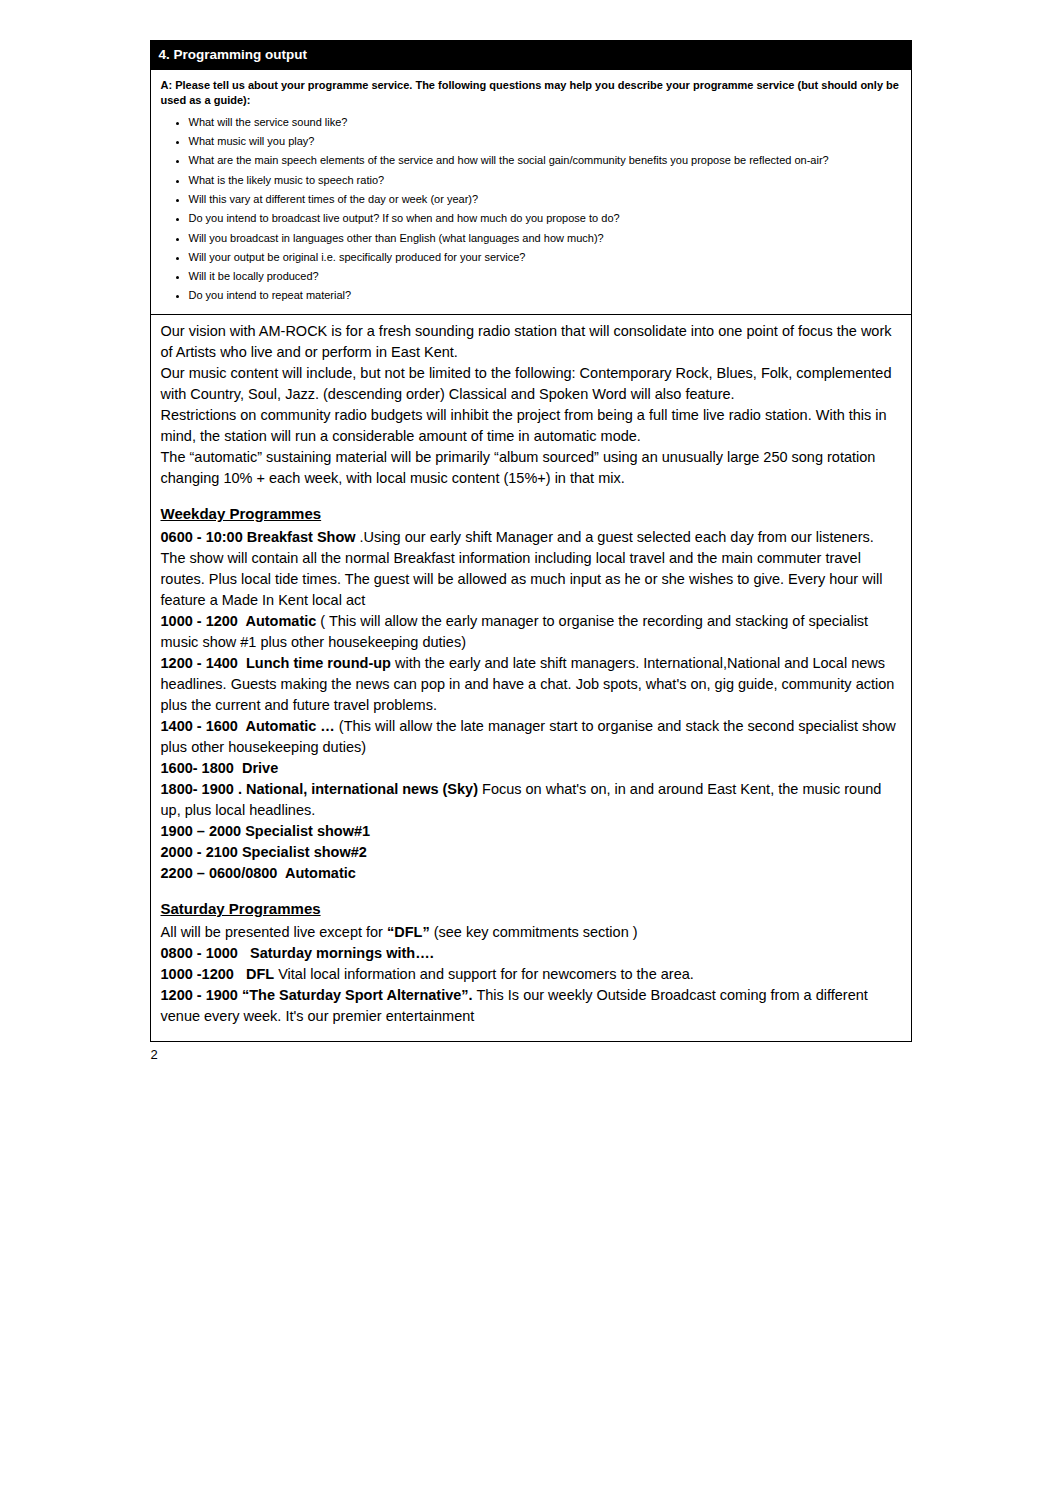4. Programming output
A: Please tell us about your programme service. The following questions may help you describe your programme service (but should only be used as a guide):
What will the service sound like?
What music will you play?
What are the main speech elements of the service and how will the social gain/community benefits you propose be reflected on-air?
What is the likely music to speech ratio?
Will this vary at different times of the day or week (or year)?
Do you intend to broadcast live output? If so when and how much do you propose to do?
Will you broadcast in languages other than English (what languages and how much)?
Will your output be original i.e. specifically produced for your service?
Will it be locally produced?
Do you intend to repeat material?
Our vision with AM-ROCK is for a fresh sounding radio station that will consolidate into one point of focus the work of Artists who live and or perform in East Kent.
Our music content will include, but not be limited to the following: Contemporary Rock, Blues, Folk, complemented with Country, Soul, Jazz. (descending order) Classical and Spoken Word will also feature.
Restrictions on community radio budgets will inhibit the project from being a full time live radio station. With this in mind, the station will run a considerable amount of time in automatic mode.
The “automatic” sustaining material will be primarily “album sourced” using an unusually large 250 song rotation changing 10% + each week, with local music content (15%+) in that mix.
Weekday Programmes
0600 - 10:00 Breakfast Show .Using our early shift Manager and a guest selected each day from our listeners. The show will contain all the normal Breakfast information including local travel and the main commuter travel routes. Plus local tide times. The guest will be allowed as much input as he or she wishes to give. Every hour will feature a Made In Kent local act
1000 - 1200 Automatic ( This will allow the early manager to organise the recording and stacking of specialist music show #1 plus other housekeeping duties)
1200 - 1400 Lunch time round-up with the early and late shift managers. International,National and Local news headlines. Guests making the news can pop in and have a chat. Job spots, what's on, gig guide, community action plus the current and future travel problems.
1400 - 1600 Automatic … (This will allow the late manager start to organise and stack the second specialist show plus other housekeeping duties)
1600- 1800 Drive
1800- 1900 . National, international news (Sky) Focus on what's on, in and around East Kent, the music round up, plus local headlines.
1900 – 2000 Specialist show#1
2000 - 2100 Specialist show#2
2200 – 0600/0800 Automatic
Saturday Programmes
All will be presented live except for “DFL” (see key commitments section )
0800 - 1000 Saturday mornings with….
1000 -1200 DFL Vital local information and support for for newcomers to the area.
1200 - 1900 “The Saturday Sport Alternative”. This Is our weekly Outside Broadcast coming from a different venue every week. It's our premier entertainment
2